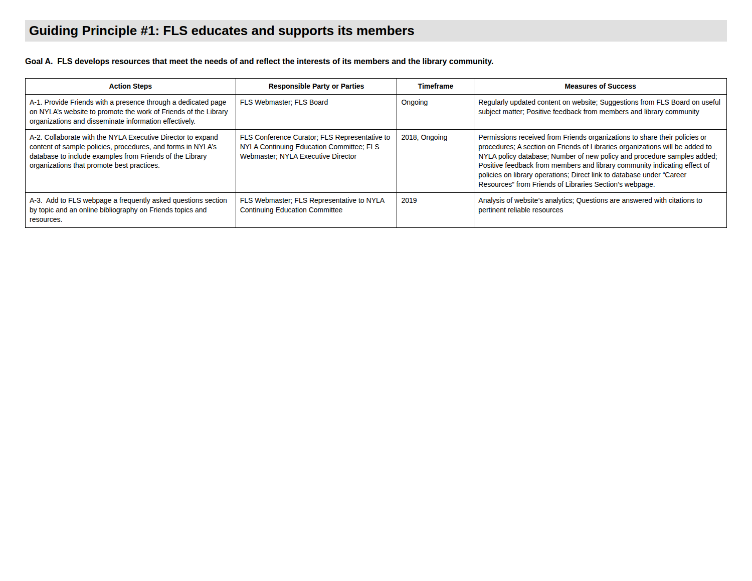Guiding Principle #1: FLS educates and supports its members
Goal A. FLS develops resources that meet the needs of and reflect the interests of its members and the library community.
| Action Steps | Responsible Party or Parties | Timeframe | Measures of Success |
| --- | --- | --- | --- |
| A-1. Provide Friends with a presence through a dedicated page on NYLA’s website to promote the work of Friends of the Library organizations and disseminate information effectively. | FLS Webmaster; FLS Board | Ongoing | Regularly updated content on website; Suggestions from FLS Board on useful subject matter; Positive feedback from members and library community |
| A-2. Collaborate with the NYLA Executive Director to expand content of sample policies, procedures, and forms in NYLA’s database to include examples from Friends of the Library organizations that promote best practices. | FLS Conference Curator; FLS Representative to NYLA Continuing Education Committee; FLS Webmaster; NYLA Executive Director | 2018, Ongoing | Permissions received from Friends organizations to share their policies or procedures; A section on Friends of Libraries organizations will be added to NYLA policy database; Number of new policy and procedure samples added; Positive feedback from members and library community indicating effect of policies on library operations; Direct link to database under “Career Resources” from Friends of Libraries Section’s webpage. |
| A-3. Add to FLS webpage a frequently asked questions section by topic and an online bibliography on Friends topics and resources. | FLS Webmaster; FLS Representative to NYLA Continuing Education Committee | 2019 | Analysis of website’s analytics; Questions are answered with citations to pertinent reliable resources |